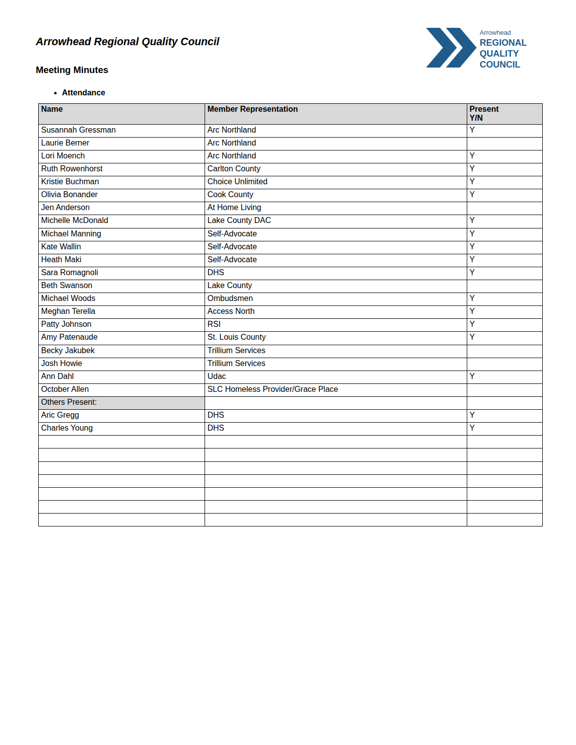Arrowhead REGIONAL QUALITY COUNCIL
Arrowhead Regional Quality Council
Meeting Minutes
Attendance
| Name | Member Representation | Present Y/N |
| --- | --- | --- |
| Susannah Gressman | Arc Northland | Y |
| Laurie Berner | Arc Northland | |
| Lori Moench | Arc Northland | Y |
| Ruth Rowenhorst | Carlton County | Y |
| Kristie Buchman | Choice Unlimited | Y |
| Olivia Bonander | Cook County | Y |
| Jen Anderson | At Home Living | |
| Michelle McDonald | Lake County DAC | Y |
| Michael Manning | Self-Advocate | Y |
| Kate Wallin | Self-Advocate | Y |
| Heath Maki | Self-Advocate | Y |
| Sara Romagnoli | DHS | Y |
| Beth Swanson | Lake County | |
| Michael Woods | Ombudsmen | Y |
| Meghan Terella | Access North | Y |
| Patty Johnson | RSI | Y |
| Amy Patenaude | St. Louis County | Y |
| Becky Jakubek | Trillium Services | |
| Josh Howie | Trillium Services | |
| Ann Dahl | Udac | Y |
| October Allen | SLC Homeless Provider/Grace Place | |
| Others Present: | | |
| Aric Gregg | DHS | Y |
| Charles Young | DHS | Y |